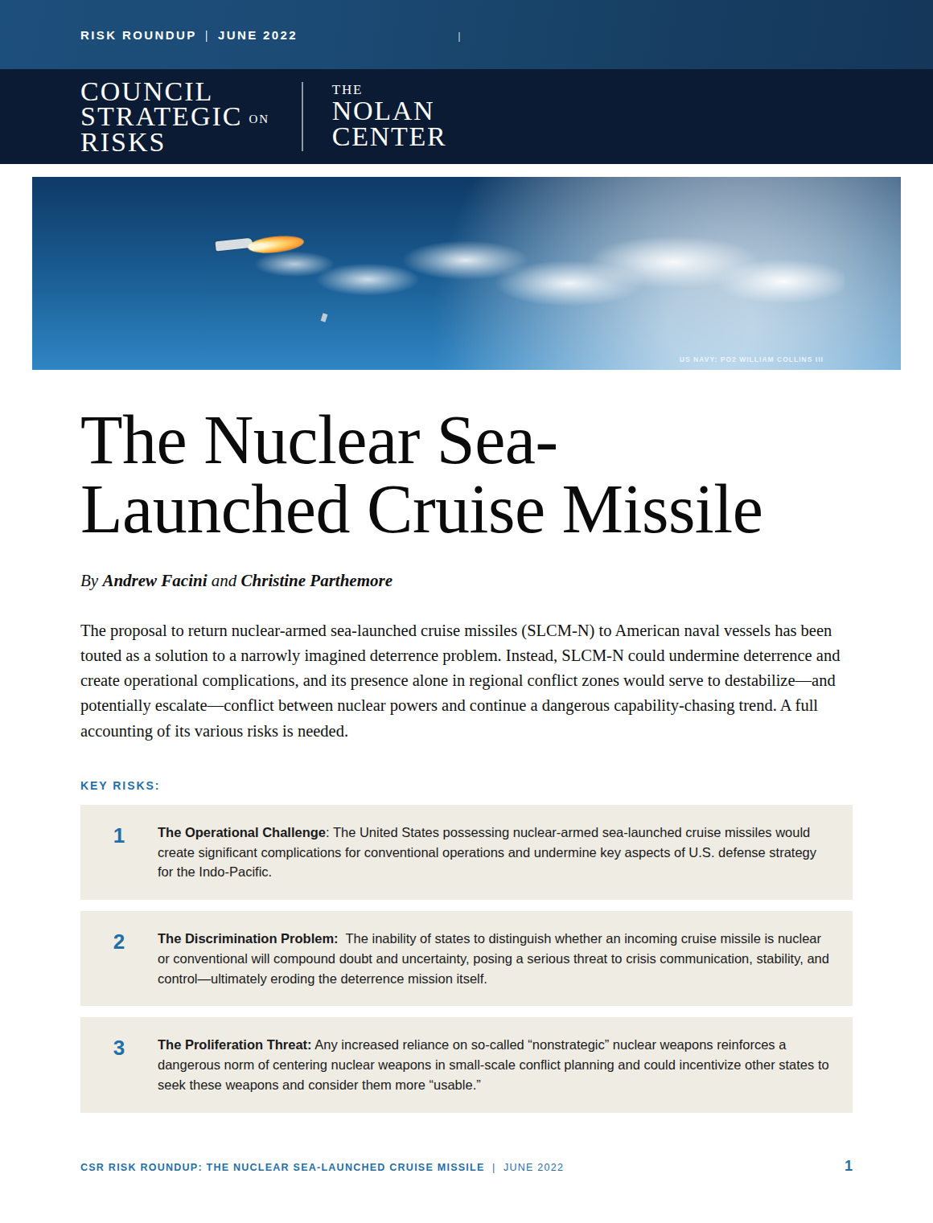Risk Roundup|June 2022
Council Strategicon Risks
The Nolan Center
US Navy: PO2 William Collins III
The Nuclear Sea-
Launched Cruise Missile
By Andrew Facini and Christine Parthemore
The proposal to return nuclear-armed sea-launched cruise missiles (SLCM-N) to American naval vessels has been touted as a solution to a narrowly imagined deterrence problem. Instead, SLCM-N could undermine deterrence and create operational complications, and its presence alone in regional conflict zones would serve to destabilize—and potentially escalate—conflict between nuclear powers and continue a dangerous capability-chasing trend. A full accounting of its various risks is needed.
Key Risks:
1
The Operational Challenge: The United States possessing nuclear-armed sea-launched cruise missiles would create significant complications for conventional operations and undermine key aspects of U.S. defense strategy for the Indo-Pacific.
2
The Discrimination Problem: The inability of states to distinguish whether an incoming cruise missile is nuclear or conventional will compound doubt and uncertainty, posing a serious threat to crisis communication, stability, and control—ultimately eroding the deterrence mission itself.
3
The Proliferation Threat: Any increased reliance on so-called “nonstrategic” nuclear weapons reinforces a dangerous norm of centering nuclear weapons in small-scale conflict planning and could incentivize other states to seek these weapons and consider them more “usable.”
CSR Risk Roundup: The Nuclear Sea-Launched Cruise Missile | June 2022
1